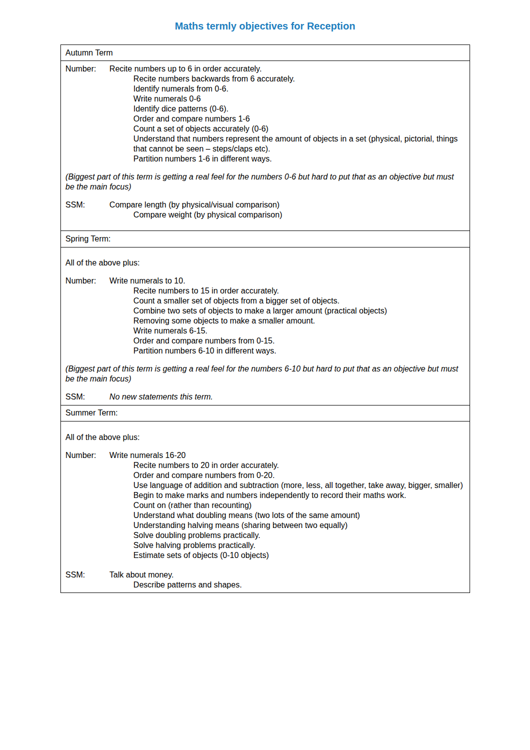Maths termly objectives for Reception
| Autumn Term |
| Number: Recite numbers up to 6 in order accurately. Recite numbers backwards from 6 accurately. Identify numerals from 0-6. Write numerals 0-6 Identify dice patterns (0-6). Order and compare numbers 1-6 Count a set of objects accurately (0-6) Understand that numbers represent the amount of objects in a set (physical, pictorial, things that cannot be seen – steps/claps etc). Partition numbers 1-6 in different ways. (Biggest part of this term is getting a real feel for the numbers 0-6 but hard to put that as an objective but must be the main focus) SSM: Compare length (by physical/visual comparison) Compare weight (by physical comparison) |
| Spring Term: |
| All of the above plus: Number: Write numerals to 10. Recite numbers to 15 in order accurately. Count a smaller set of objects from a bigger set of objects. Combine two sets of objects to make a larger amount (practical objects) Removing some objects to make a smaller amount. Write numerals 6-15. Order and compare numbers from 0-15. Partition numbers 6-10 in different ways. (Biggest part of this term is getting a real feel for the numbers 6-10 but hard to put that as an objective but must be the main focus) SSM: No new statements this term. |
| Summer Term: |
| All of the above plus: Number: Write numerals 16-20 Recite numbers to 20 in order accurately. Order and compare numbers from 0-20. Use language of addition and subtraction (more, less, all together, take away, bigger, smaller) Begin to make marks and numbers independently to record their maths work. Count on (rather than recounting) Understand what doubling means (two lots of the same amount) Understanding halving means (sharing between two equally) Solve doubling problems practically. Solve halving problems practically. Estimate sets of objects (0-10 objects) SSM: Talk about money. Describe patterns and shapes. |